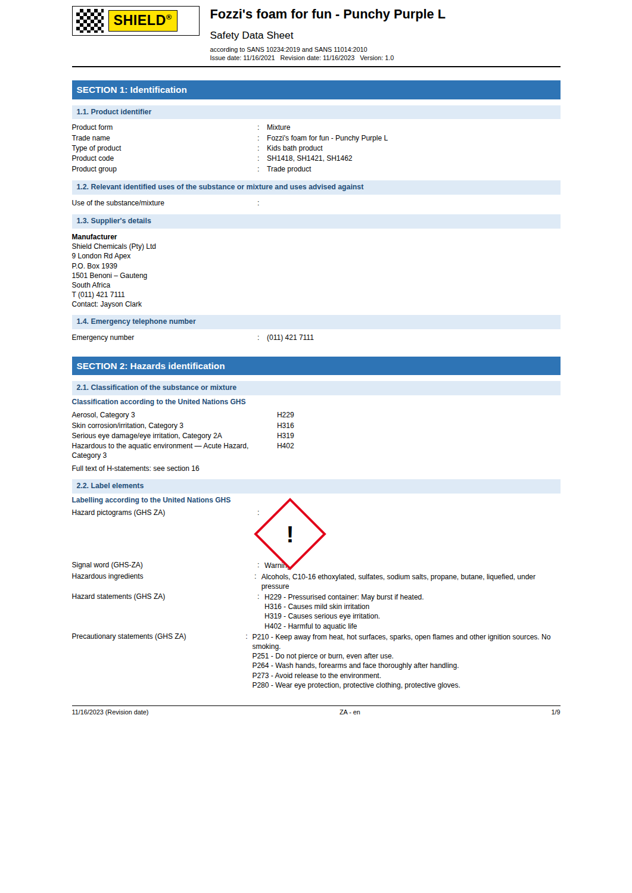SHIELD®
Fozzi's foam for fun - Punchy Purple L
Safety Data Sheet
according to SANS 10234:2019 and SANS 11014:2010
Issue date: 11/16/2021 Revision date: 11/16/2023 Version: 1.0
SECTION 1: Identification
1.1. Product identifier
| Product form | : | Mixture |
| Trade name | : | Fozzi's foam for fun - Punchy Purple L |
| Type of product | : | Kids bath product |
| Product code | : | SH1418, SH1421, SH1462 |
| Product group | : | Trade product |
1.2. Relevant identified uses of the substance or mixture and uses advised against
| Use of the substance/mixture | : | |
1.3. Supplier's details
Manufacturer
Shield Chemicals (Pty) Ltd
9 London Rd Apex
P.O. Box 1939
1501 Benoni – Gauteng
South Africa
T (011) 421 7111
Contact: Jayson Clark
1.4. Emergency telephone number
| Emergency number | : | (011) 421 7111 |
SECTION 2: Hazards identification
2.1. Classification of the substance or mixture
Classification according to the United Nations GHS
| Aerosol, Category 3 | H229 |
| Skin corrosion/irritation, Category 3 | H316 |
| Serious eye damage/eye irritation, Category 2A | H319 |
| Hazardous to the aquatic environment — Acute Hazard, Category 3 | H402 |
Full text of H-statements: see section 16
2.2. Label elements
Labelling according to the United Nations GHS
Hazard pictograms (GHS ZA)
:
!
Signal word (GHS-ZA)
:
Warning
Hazardous ingredients
:
Alcohols, C10-16 ethoxylated, sulfates, sodium salts, propane, butane, liquefied, under pressure
Hazard statements (GHS ZA)
:
H229 - Pressurised container: May burst if heated.
H316 - Causes mild skin irritation
H319 - Causes serious eye irritation.
H402 - Harmful to aquatic life
Precautionary statements (GHS ZA)
:
P210 - Keep away from heat, hot surfaces, sparks, open flames and other ignition sources. No smoking.
P251 - Do not pierce or burn, even after use.
P264 - Wash hands, forearms and face thoroughly after handling.
P273 - Avoid release to the environment.
P280 - Wear eye protection, protective clothing, protective gloves.
11/16/2023 (Revision date)
ZA - en
1/9